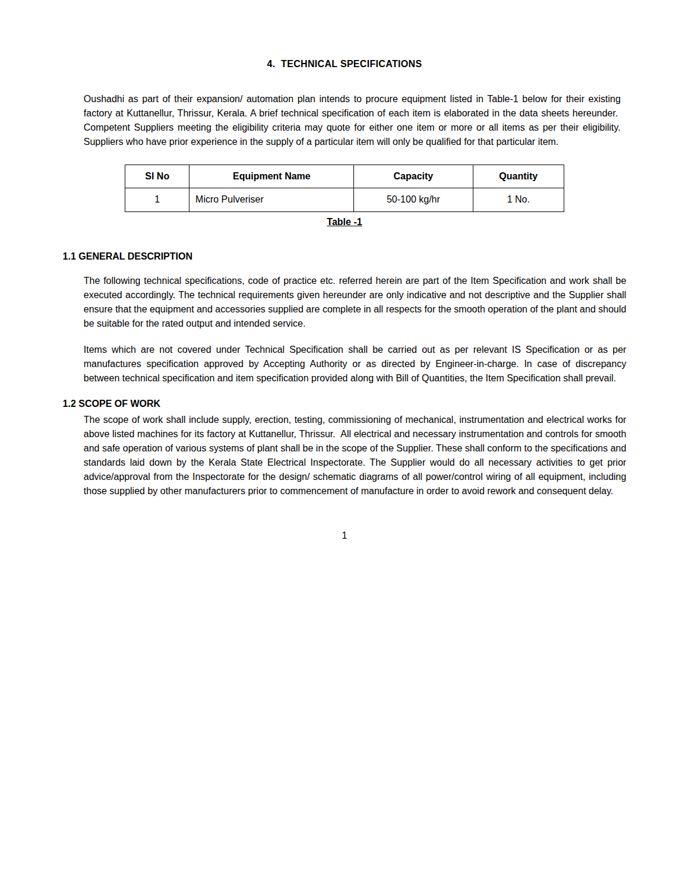4. TECHNICAL SPECIFICATIONS
Oushadhi as part of their expansion/ automation plan intends to procure equipment listed in Table-1 below for their existing factory at Kuttanellur, Thrissur, Kerala. A brief technical specification of each item is elaborated in the data sheets hereunder. Competent Suppliers meeting the eligibility criteria may quote for either one item or more or all items as per their eligibility. Suppliers who have prior experience in the supply of a particular item will only be qualified for that particular item.
| Sl No | Equipment Name | Capacity | Quantity |
| --- | --- | --- | --- |
| 1 | Micro Pulveriser | 50-100 kg/hr | 1 No. |
Table -1
1.1 GENERAL DESCRIPTION
The following technical specifications, code of practice etc. referred herein are part of the Item Specification and work shall be executed accordingly. The technical requirements given hereunder are only indicative and not descriptive and the Supplier shall ensure that the equipment and accessories supplied are complete in all respects for the smooth operation of the plant and should be suitable for the rated output and intended service.
Items which are not covered under Technical Specification shall be carried out as per relevant IS Specification or as per manufactures specification approved by Accepting Authority or as directed by Engineer-in-charge. In case of discrepancy between technical specification and item specification provided along with Bill of Quantities, the Item Specification shall prevail.
1.2 SCOPE OF WORK
The scope of work shall include supply, erection, testing, commissioning of mechanical, instrumentation and electrical works for above listed machines for its factory at Kuttanellur, Thrissur. All electrical and necessary instrumentation and controls for smooth and safe operation of various systems of plant shall be in the scope of the Supplier. These shall conform to the specifications and standards laid down by the Kerala State Electrical Inspectorate. The Supplier would do all necessary activities to get prior advice/approval from the Inspectorate for the design/ schematic diagrams of all power/control wiring of all equipment, including those supplied by other manufacturers prior to commencement of manufacture in order to avoid rework and consequent delay.
1